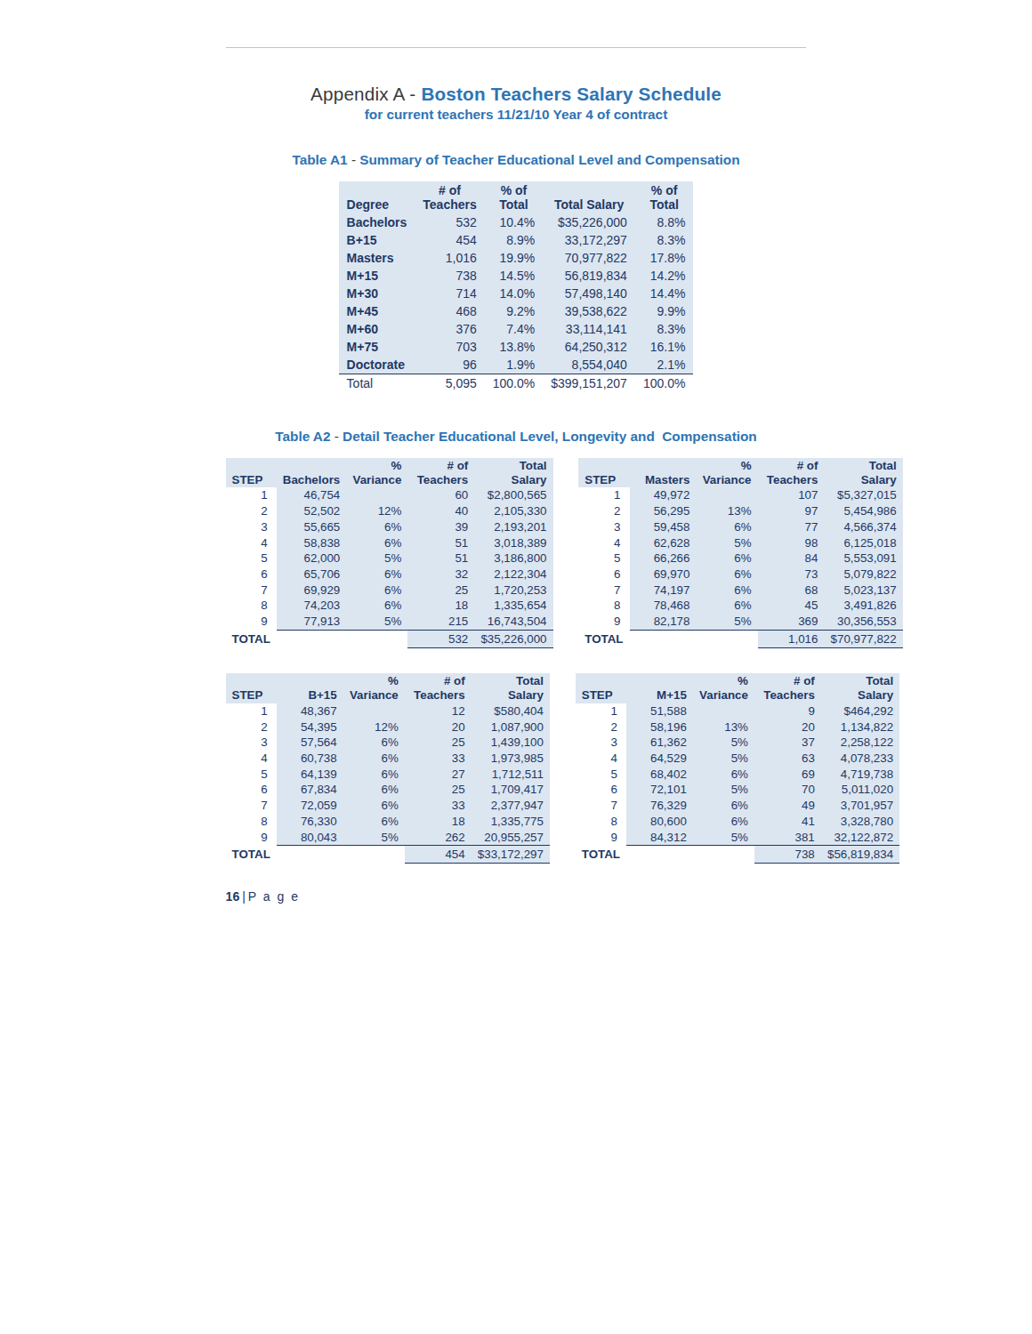Appendix A - Boston Teachers Salary Schedule
for current teachers 11/21/10 Year 4 of contract
Table A1 - Summary of Teacher Educational Level and Compensation
| Degree | # of Teachers | % of Total | Total Salary | % of Total |
| --- | --- | --- | --- | --- |
| Bachelors | 532 | 10.4% | $35,226,000 | 8.8% |
| B+15 | 454 | 8.9% | 33,172,297 | 8.3% |
| Masters | 1,016 | 19.9% | 70,977,822 | 17.8% |
| M+15 | 738 | 14.5% | 56,819,834 | 14.2% |
| M+30 | 714 | 14.0% | 57,498,140 | 14.4% |
| M+45 | 468 | 9.2% | 39,538,622 | 9.9% |
| M+60 | 376 | 7.4% | 33,114,141 | 8.3% |
| M+75 | 703 | 13.8% | 64,250,312 | 16.1% |
| Doctorate | 96 | 1.9% | 8,554,040 | 2.1% |
| Total | 5,095 | 100.0% | $399,151,207 | 100.0% |
Table A2 - Detail Teacher Educational Level, Longevity and Compensation
| STEP | Bachelors | % Variance | # of Teachers | Total Salary |
| --- | --- | --- | --- | --- |
| 1 | 46,754 | | 60 | $2,800,565 |
| 2 | 52,502 | 12% | 40 | 2,105,330 |
| 3 | 55,665 | 6% | 39 | 2,193,201 |
| 4 | 58,838 | 6% | 51 | 3,018,389 |
| 5 | 62,000 | 5% | 51 | 3,186,800 |
| 6 | 65,706 | 6% | 32 | 2,122,304 |
| 7 | 69,929 | 6% | 25 | 1,720,253 |
| 8 | 74,203 | 6% | 18 | 1,335,654 |
| 9 | 77,913 | 5% | 215 | 16,743,504 |
| TOTAL | | | 532 | $35,226,000 |
| STEP | Masters | % Variance | # of Teachers | Total Salary |
| --- | --- | --- | --- | --- |
| 1 | 49,972 | | 107 | $5,327,015 |
| 2 | 56,295 | 13% | 97 | 5,454,986 |
| 3 | 59,458 | 6% | 77 | 4,566,374 |
| 4 | 62,628 | 5% | 98 | 6,125,018 |
| 5 | 66,266 | 6% | 84 | 5,553,091 |
| 6 | 69,970 | 6% | 73 | 5,079,822 |
| 7 | 74,197 | 6% | 68 | 5,023,137 |
| 8 | 78,468 | 6% | 45 | 3,491,826 |
| 9 | 82,178 | 5% | 369 | 30,356,553 |
| TOTAL | | | 1,016 | $70,977,822 |
| STEP | B+15 | % Variance | # of Teachers | Total Salary |
| --- | --- | --- | --- | --- |
| 1 | 48,367 | | 12 | $580,404 |
| 2 | 54,395 | 12% | 20 | 1,087,900 |
| 3 | 57,564 | 6% | 25 | 1,439,100 |
| 4 | 60,738 | 6% | 33 | 1,973,985 |
| 5 | 64,139 | 6% | 27 | 1,712,511 |
| 6 | 67,834 | 6% | 25 | 1,709,417 |
| 7 | 72,059 | 6% | 33 | 2,377,947 |
| 8 | 76,330 | 6% | 18 | 1,335,775 |
| 9 | 80,043 | 5% | 262 | 20,955,257 |
| TOTAL | | | 454 | $33,172,297 |
| STEP | M+15 | % Variance | # of Teachers | Total Salary |
| --- | --- | --- | --- | --- |
| 1 | 51,588 | | 9 | $464,292 |
| 2 | 58,196 | 13% | 20 | 1,134,822 |
| 3 | 61,362 | 5% | 37 | 2,258,122 |
| 4 | 64,529 | 5% | 63 | 4,078,233 |
| 5 | 68,402 | 6% | 69 | 4,719,738 |
| 6 | 72,101 | 5% | 70 | 5,011,020 |
| 7 | 76,329 | 6% | 49 | 3,701,957 |
| 8 | 80,600 | 6% | 41 | 3,328,780 |
| 9 | 84,312 | 5% | 381 | 32,122,872 |
| TOTAL | | | 738 | $56,819,834 |
16|P a g e